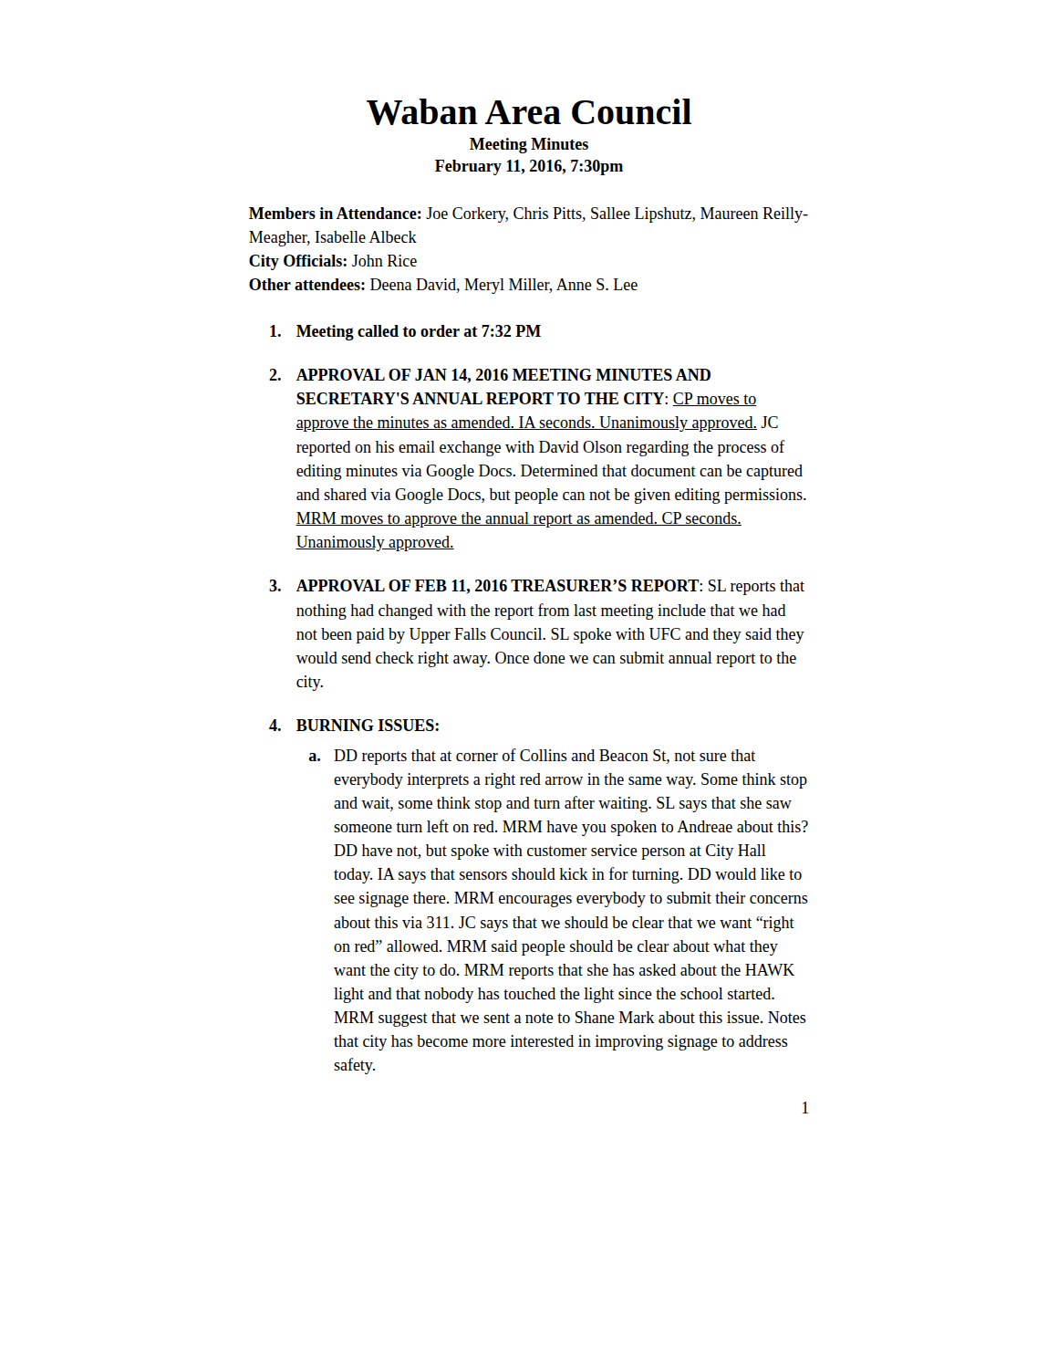Waban Area Council
Meeting Minutes
February 11, 2016, 7:30pm
Members in Attendance: Joe Corkery, Chris Pitts, Sallee Lipshutz, Maureen Reilly-Meagher, Isabelle Albeck
City Officials: John Rice
Other attendees: Deena David, Meryl Miller, Anne S. Lee
Meeting called to order at 7:32 PM
APPROVAL OF JAN 14, 2016 MEETING MINUTES AND SECRETARY'S ANNUAL REPORT TO THE CITY: CP moves to approve the minutes as amended. IA seconds. Unanimously approved. JC reported on his email exchange with David Olson regarding the process of editing minutes via Google Docs. Determined that document can be captured and shared via Google Docs, but people can not be given editing permissions. MRM moves to approve the annual report as amended. CP seconds. Unanimously approved.
APPROVAL OF FEB 11, 2016 TREASURER’S REPORT: SL reports that nothing had changed with the report from last meeting include that we had not been paid by Upper Falls Council. SL spoke with UFC and they said they would send check right away. Once done we can submit annual report to the city.
BURNING ISSUES:
DD reports that at corner of Collins and Beacon St, not sure that everybody interprets a right red arrow in the same way. Some think stop and wait, some think stop and turn after waiting. SL says that she saw someone turn left on red. MRM have you spoken to Andreae about this? DD have not, but spoke with customer service person at City Hall today. IA says that sensors should kick in for turning. DD would like to see signage there. MRM encourages everybody to submit their concerns about this via 311. JC says that we should be clear that we want “right on red” allowed. MRM said people should be clear about what they want the city to do. MRM reports that she has asked about the HAWK light and that nobody has touched the light since the school started. MRM suggest that we sent a note to Shane Mark about this issue. Notes that city has become more interested in improving signage to address safety.
1